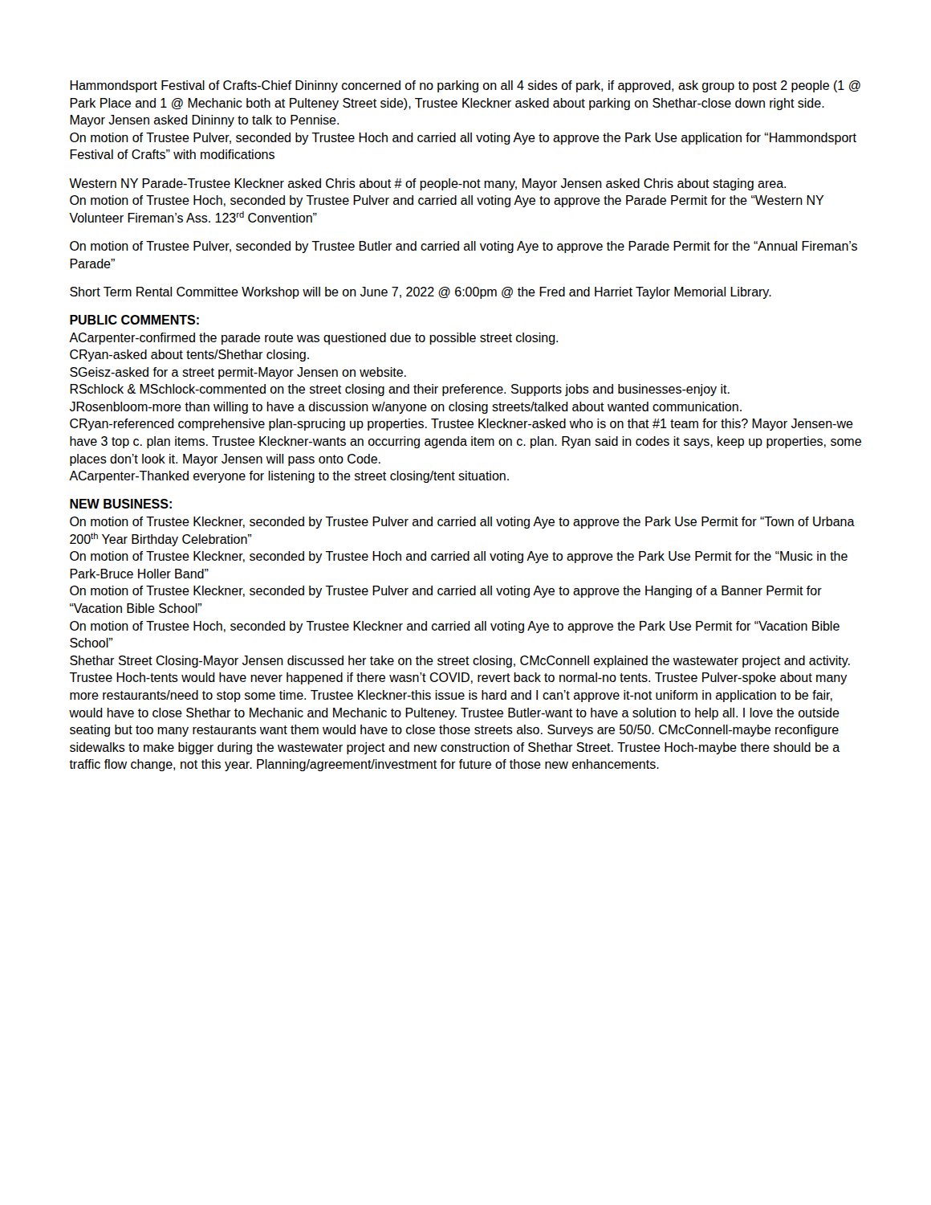Hammondsport Festival of Crafts-Chief Dininny concerned of no parking on all 4 sides of park, if approved, ask group to post 2 people (1 @ Park Place and 1 @ Mechanic both at Pulteney Street side), Trustee Kleckner asked about parking on Shethar-close down right side. Mayor Jensen asked Dininny to talk to Pennise.
On motion of Trustee Pulver, seconded by Trustee Hoch and carried all voting Aye to approve the Park Use application for “Hammondsport Festival of Crafts” with modifications
Western NY Parade-Trustee Kleckner asked Chris about # of people-not many, Mayor Jensen asked Chris about staging area.
On motion of Trustee Hoch, seconded by Trustee Pulver and carried all voting Aye to approve the Parade Permit for the “Western NY Volunteer Fireman’s Ass. 123rd Convention”
On motion of Trustee Pulver, seconded by Trustee Butler and carried all voting Aye to approve the Parade Permit for the “Annual Fireman’s Parade”
Short Term Rental Committee Workshop will be on June 7, 2022 @ 6:00pm @ the Fred and Harriet Taylor Memorial Library.
Public Comments:
ACarpenter-confirmed the parade route was questioned due to possible street closing.
CRyan-asked about tents/Shethar closing.
SGeisz-asked for a street permit-Mayor Jensen on website.
RSchlock & MSchlock-commented on the street closing and their preference. Supports jobs and businesses-enjoy it.
JRosenbloom-more than willing to have a discussion w/anyone on closing streets/talked about wanted communication.
CRyan-referenced comprehensive plan-sprucing up properties. Trustee Kleckner-asked who is on that #1 team for this? Mayor Jensen-we have 3 top c. plan items. Trustee Kleckner-wants an occurring agenda item on c. plan. Ryan said in codes it says, keep up properties, some places don’t look it. Mayor Jensen will pass onto Code.
ACarpenter-Thanked everyone for listening to the street closing/tent situation.
New Business:
On motion of Trustee Kleckner, seconded by Trustee Pulver and carried all voting Aye to approve the Park Use Permit for “Town of Urbana 200th Year Birthday Celebration”
On motion of Trustee Kleckner, seconded by Trustee Hoch and carried all voting Aye to approve the Park Use Permit for the “Music in the Park-Bruce Holler Band”
On motion of Trustee Kleckner, seconded by Trustee Pulver and carried all voting Aye to approve the Hanging of a Banner Permit for “Vacation Bible School”
On motion of Trustee Hoch, seconded by Trustee Kleckner and carried all voting Aye to approve the Park Use Permit for “Vacation Bible School”
Shethar Street Closing-Mayor Jensen discussed her take on the street closing, CMcConnell explained the wastewater project and activity. Trustee Hoch-tents would have never happened if there wasn’t COVID, revert back to normal-no tents. Trustee Pulver-spoke about many more restaurants/need to stop some time. Trustee Kleckner-this issue is hard and I can’t approve it-not uniform in application to be fair, would have to close Shethar to Mechanic and Mechanic to Pulteney. Trustee Butler-want to have a solution to help all. I love the outside seating but too many restaurants want them would have to close those streets also. Surveys are 50/50. CMcConnell-maybe reconfigure sidewalks to make bigger during the wastewater project and new construction of Shethar Street. Trustee Hoch-maybe there should be a traffic flow change, not this year. Planning/agreement/investment for future of those new enhancements.